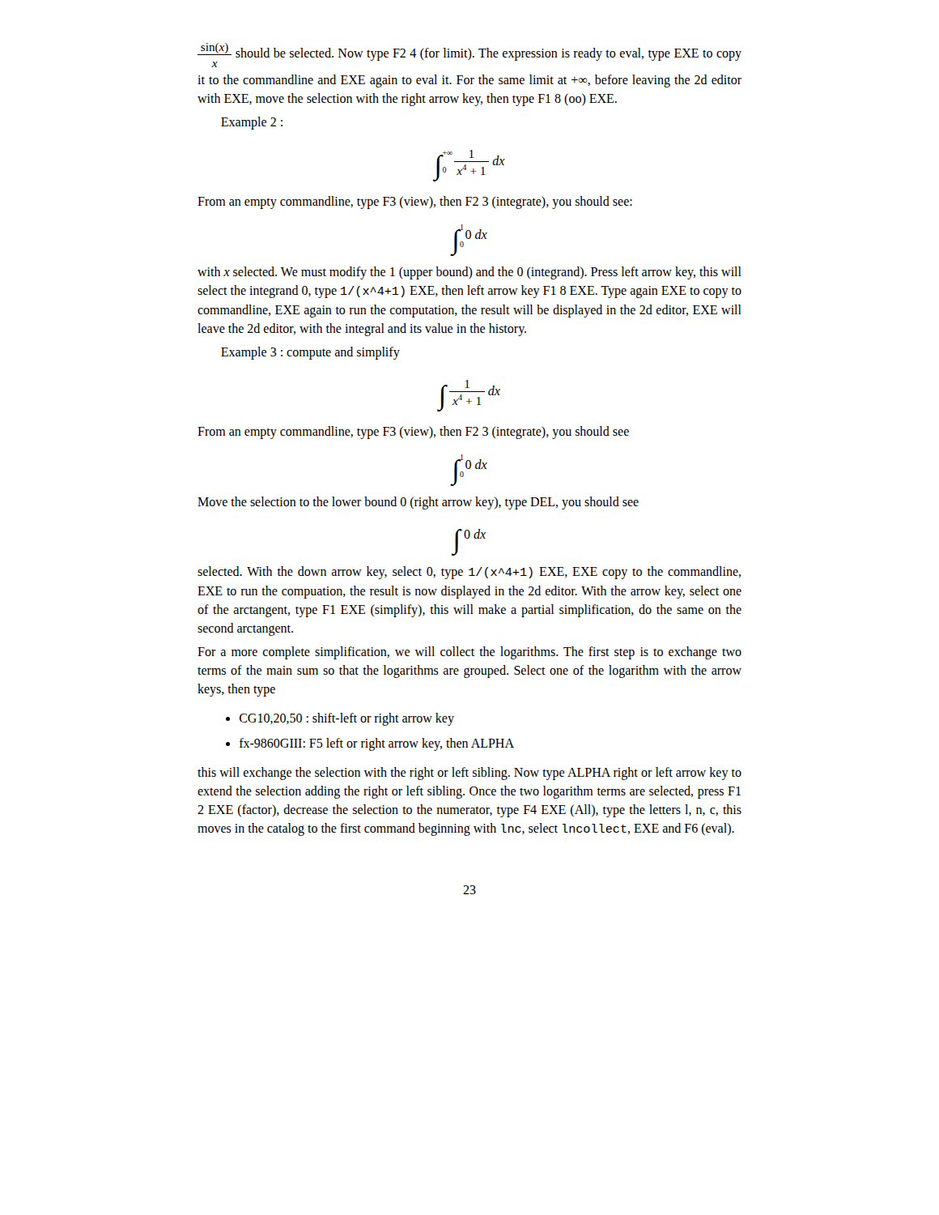sin(x) x should be selected. Now type F2 4 (for limit). The expression is ready to eval, type EXE to copy it to the commandline and EXE again to eval it. For the same limit at +∞, before leaving the 2d editor with EXE, move the selection with the right arrow key, then type F1 8 (oo) EXE.
Example 2 :
∫+∞01 x4 + 1 dx
From an empty commandline, type F3 (view), then F2 3 (integrate), you should see:
∫100 dx
with x selected. We must modify the 1 (upper bound) and the 0 (integrand). Press left arrow key, this will select the integrand 0, type 1/(x^4+1) EXE, then left arrow key F1 8 EXE. Type again EXE to copy to commandline, EXE again to run the computation, the result will be displayed in the 2d editor, EXE will leave the 2d editor, with the integral and its value in the history.
Example 3 : compute and simplify
∫ 1 x4 + 1 dx
From an empty commandline, type F3 (view), then F2 3 (integrate), you should see
∫100 dx
Move the selection to the lower bound 0 (right arrow key), type DEL, you should see
∫ 0 dx
selected. With the down arrow key, select 0, type 1/(x^4+1) EXE, EXE copy to the commandline, EXE to run the compuation, the result is now displayed in the 2d editor. With the arrow key, select one of the arctangent, type F1 EXE (simplify), this will make a partial simplification, do the same on the second arctangent.
For a more complete simplification, we will collect the logarithms. The first step is to exchange two terms of the main sum so that the logarithms are grouped. Select one of the logarithm with the arrow keys, then type
CG10,20,50 : shift-left or right arrow key
fx-9860GIII: F5 left or right arrow key, then ALPHA
this will exchange the selection with the right or left sibling. Now type ALPHA right or left arrow key to extend the selection adding the right or left sibling. Once the two logarithm terms are selected, press F1 2 EXE (factor), decrease the selection to the numerator, type F4 EXE (All), type the letters l, n, c, this moves in the catalog to the first command beginning with lnc, select lncollect, EXE and F6 (eval).
23